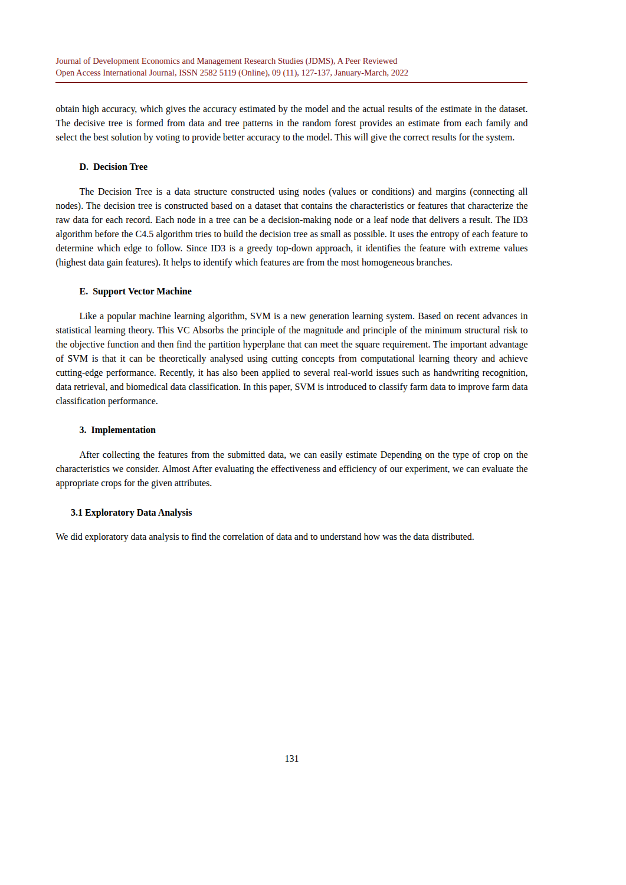Journal of Development Economics and Management Research Studies (JDMS), A Peer Reviewed
Open Access International Journal, ISSN 2582 5119 (Online), 09 (11), 127-137, January-March, 2022
obtain high accuracy, which gives the accuracy estimated by the model and the actual results of the estimate in the dataset. The decisive tree is formed from data and tree patterns in the random forest provides an estimate from each family and select the best solution by voting to provide better accuracy to the model. This will give the correct results for the system.
D. Decision Tree
The Decision Tree is a data structure constructed using nodes (values or conditions) and margins (connecting all nodes). The decision tree is constructed based on a dataset that contains the characteristics or features that characterize the raw data for each record. Each node in a tree can be a decision-making node or a leaf node that delivers a result. The ID3 algorithm before the C4.5 algorithm tries to build the decision tree as small as possible. It uses the entropy of each feature to determine which edge to follow. Since ID3 is a greedy top-down approach, it identifies the feature with extreme values (highest data gain features). It helps to identify which features are from the most homogeneous branches.
E. Support Vector Machine
Like a popular machine learning algorithm, SVM is a new generation learning system. Based on recent advances in statistical learning theory. This VC Absorbs the principle of the magnitude and principle of the minimum structural risk to the objective function and then find the partition hyperplane that can meet the square requirement. The important advantage of SVM is that it can be theoretically analysed using cutting concepts from computational learning theory and achieve cutting-edge performance. Recently, it has also been applied to several real-world issues such as handwriting recognition, data retrieval, and biomedical data classification. In this paper, SVM is introduced to classify farm data to improve farm data classification performance.
3. Implementation
After collecting the features from the submitted data, we can easily estimate Depending on the type of crop on the characteristics we consider. Almost After evaluating the effectiveness and efficiency of our experiment, we can evaluate the appropriate crops for the given attributes.
3.1 Exploratory Data Analysis
We did exploratory data analysis to find the correlation of data and to understand how was the data distributed.
131